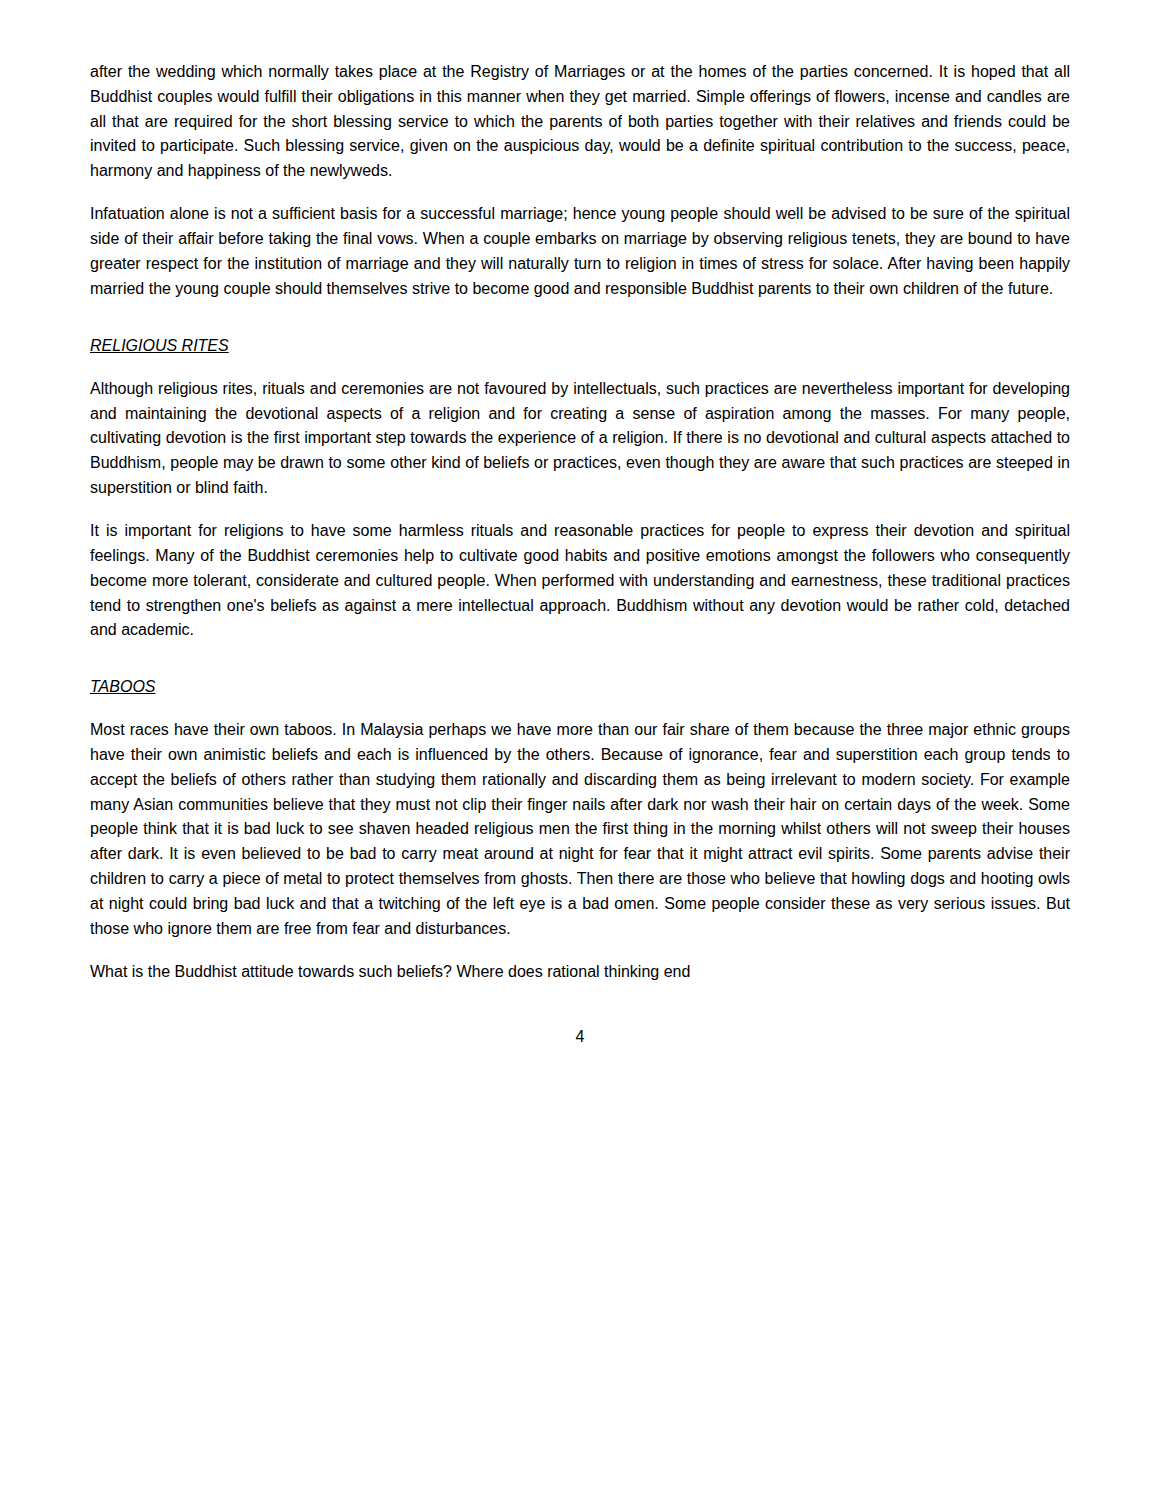after the wedding which normally takes place at the Registry of Marriages or at the homes of the parties concerned. It is hoped that all Buddhist couples would fulfill their obligations in this manner when they get married. Simple offerings of flowers, incense and candles are all that are required for the short blessing service to which the parents of both parties together with their relatives and friends could be invited to participate. Such blessing service, given on the auspicious day, would be a definite spiritual contribution to the success, peace, harmony and happiness of the newlyweds.
Infatuation alone is not a sufficient basis for a successful marriage; hence young people should well be advised to be sure of the spiritual side of their affair before taking the final vows. When a couple embarks on marriage by observing religious tenets, they are bound to have greater respect for the institution of marriage and they will naturally turn to religion in times of stress for solace. After having been happily married the young couple should themselves strive to become good and responsible Buddhist parents to their own children of the future.
RELIGIOUS RITES
Although religious rites, rituals and ceremonies are not favoured by intellectuals, such practices are nevertheless important for developing and maintaining the devotional aspects of a religion and for creating a sense of aspiration among the masses. For many people, cultivating devotion is the first important step towards the experience of a religion. If there is no devotional and cultural aspects attached to Buddhism, people may be drawn to some other kind of beliefs or practices, even though they are aware that such practices are steeped in superstition or blind faith.
It is important for religions to have some harmless rituals and reasonable practices for people to express their devotion and spiritual feelings. Many of the Buddhist ceremonies help to cultivate good habits and positive emotions amongst the followers who consequently become more tolerant, considerate and cultured people. When performed with understanding and earnestness, these traditional practices tend to strengthen one's beliefs as against a mere intellectual approach. Buddhism without any devotion would be rather cold, detached and academic.
TABOOS
Most races have their own taboos. In Malaysia perhaps we have more than our fair share of them because the three major ethnic groups have their own animistic beliefs and each is influenced by the others. Because of ignorance, fear and superstition each group tends to accept the beliefs of others rather than studying them rationally and discarding them as being irrelevant to modern society. For example many Asian communities believe that they must not clip their finger nails after dark nor wash their hair on certain days of the week. Some people think that it is bad luck to see shaven headed religious men the first thing in the morning whilst others will not sweep their houses after dark. It is even believed to be bad to carry meat around at night for fear that it might attract evil spirits. Some parents advise their children to carry a piece of metal to protect themselves from ghosts. Then there are those who believe that howling dogs and hooting owls at night could bring bad luck and that a twitching of the left eye is a bad omen. Some people consider these as very serious issues. But those who ignore them are free from fear and disturbances.
What is the Buddhist attitude towards such beliefs? Where does rational thinking end
4